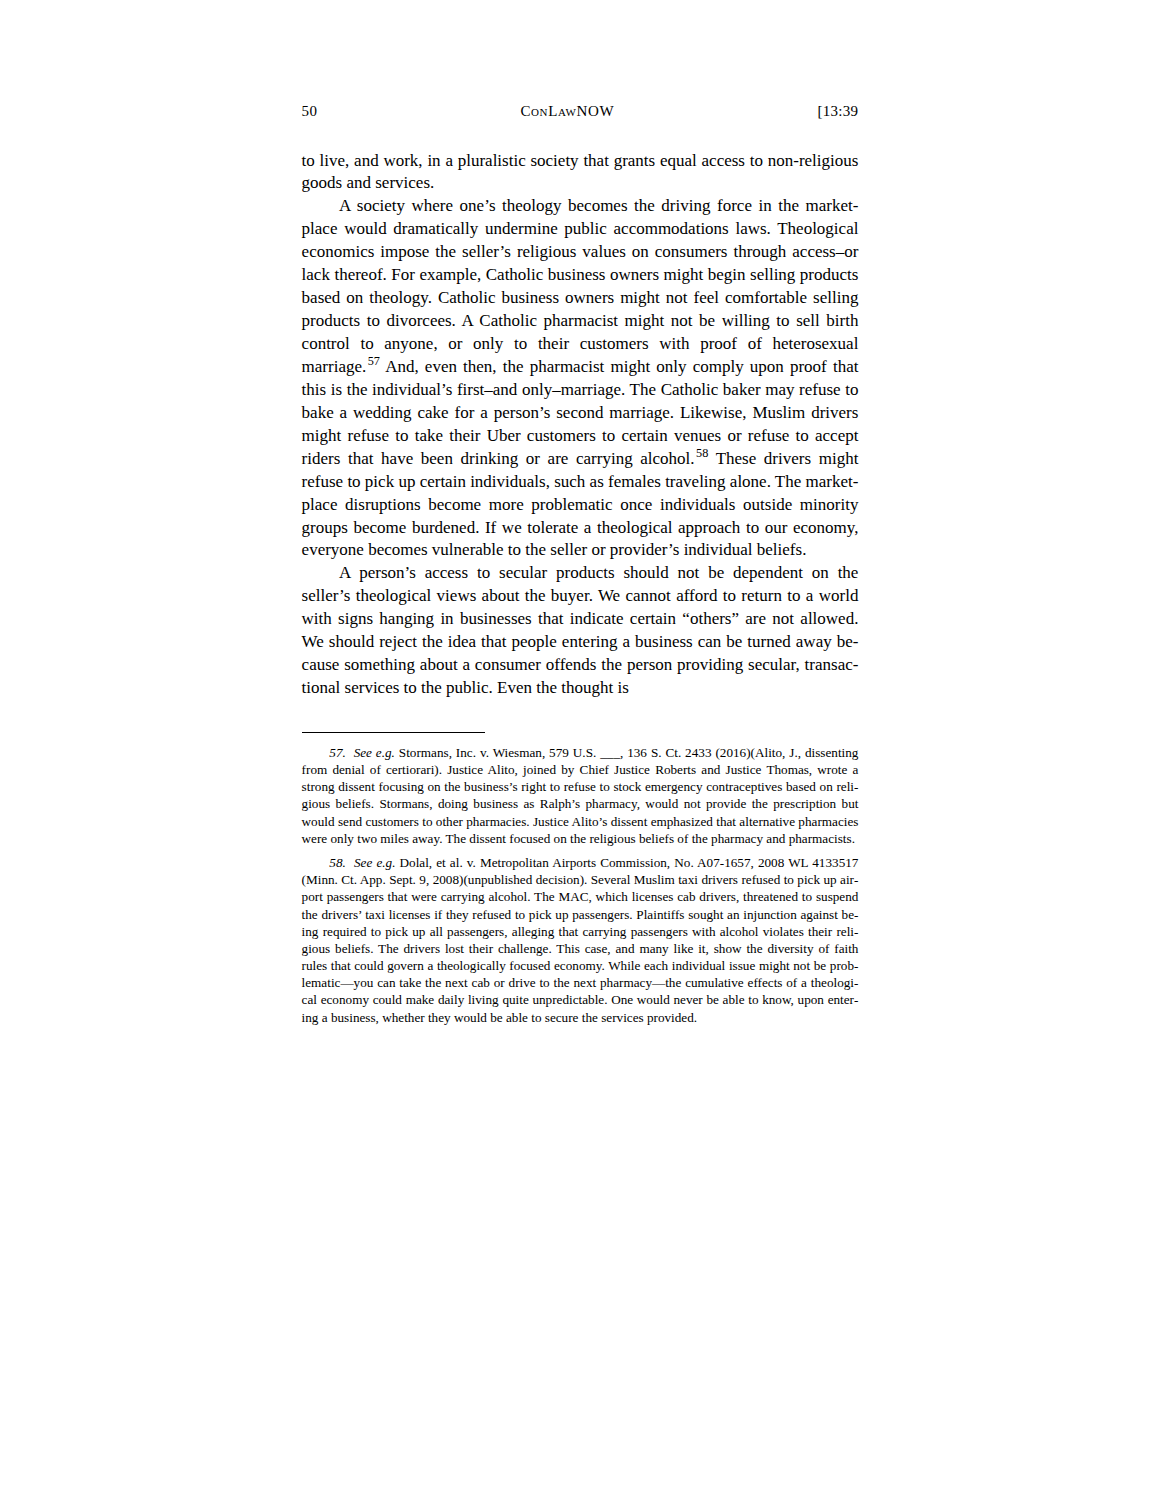50 ConLawNOW [13:39
to live, and work, in a pluralistic society that grants equal access to non-religious goods and services.
A society where one’s theology becomes the driving force in the marketplace would dramatically undermine public accommodations laws. Theological economics impose the seller’s religious values on consumers through access–or lack thereof. For example, Catholic business owners might begin selling products based on theology. Catholic business owners might not feel comfortable selling products to divorcees. A Catholic pharmacist might not be willing to sell birth control to anyone, or only to their customers with proof of heterosexual marriage.57 And, even then, the pharmacist might only comply upon proof that this is the individual’s first–and only–marriage. The Catholic baker may refuse to bake a wedding cake for a person’s second marriage. Likewise, Muslim drivers might refuse to take their Uber customers to certain venues or refuse to accept riders that have been drinking or are carrying alcohol.58 These drivers might refuse to pick up certain individuals, such as females traveling alone. The marketplace disruptions become more problematic once individuals outside minority groups become burdened. If we tolerate a theological approach to our economy, everyone becomes vulnerable to the seller or provider’s individual beliefs.
A person’s access to secular products should not be dependent on the seller’s theological views about the buyer. We cannot afford to return to a world with signs hanging in businesses that indicate certain “others” are not allowed. We should reject the idea that people entering a business can be turned away because something about a consumer offends the person providing secular, transactional services to the public. Even the thought is
57. See e.g. Stormans, Inc. v. Wiesman, 579 U.S. ___, 136 S. Ct. 2433 (2016)(Alito, J., dissenting from denial of certiorari). Justice Alito, joined by Chief Justice Roberts and Justice Thomas, wrote a strong dissent focusing on the business’s right to refuse to stock emergency contraceptives based on religious beliefs. Stormans, doing business as Ralph’s pharmacy, would not provide the prescription but would send customers to other pharmacies. Justice Alito’s dissent emphasized that alternative pharmacies were only two miles away. The dissent focused on the religious beliefs of the pharmacy and pharmacists.
58. See e.g. Dolal, et al. v. Metropolitan Airports Commission, No. A07-1657, 2008 WL 4133517 (Minn. Ct. App. Sept. 9, 2008)(unpublished decision). Several Muslim taxi drivers refused to pick up airport passengers that were carrying alcohol. The MAC, which licenses cab drivers, threatened to suspend the drivers’ taxi licenses if they refused to pick up passengers. Plaintiffs sought an injunction against being required to pick up all passengers, alleging that carrying passengers with alcohol violates their religious beliefs. The drivers lost their challenge. This case, and many like it, show the diversity of faith rules that could govern a theologically focused economy. While each individual issue might not be problematic—you can take the next cab or drive to the next pharmacy—the cumulative effects of a theological economy could make daily living quite unpredictable. One would never be able to know, upon entering a business, whether they would be able to secure the services provided.